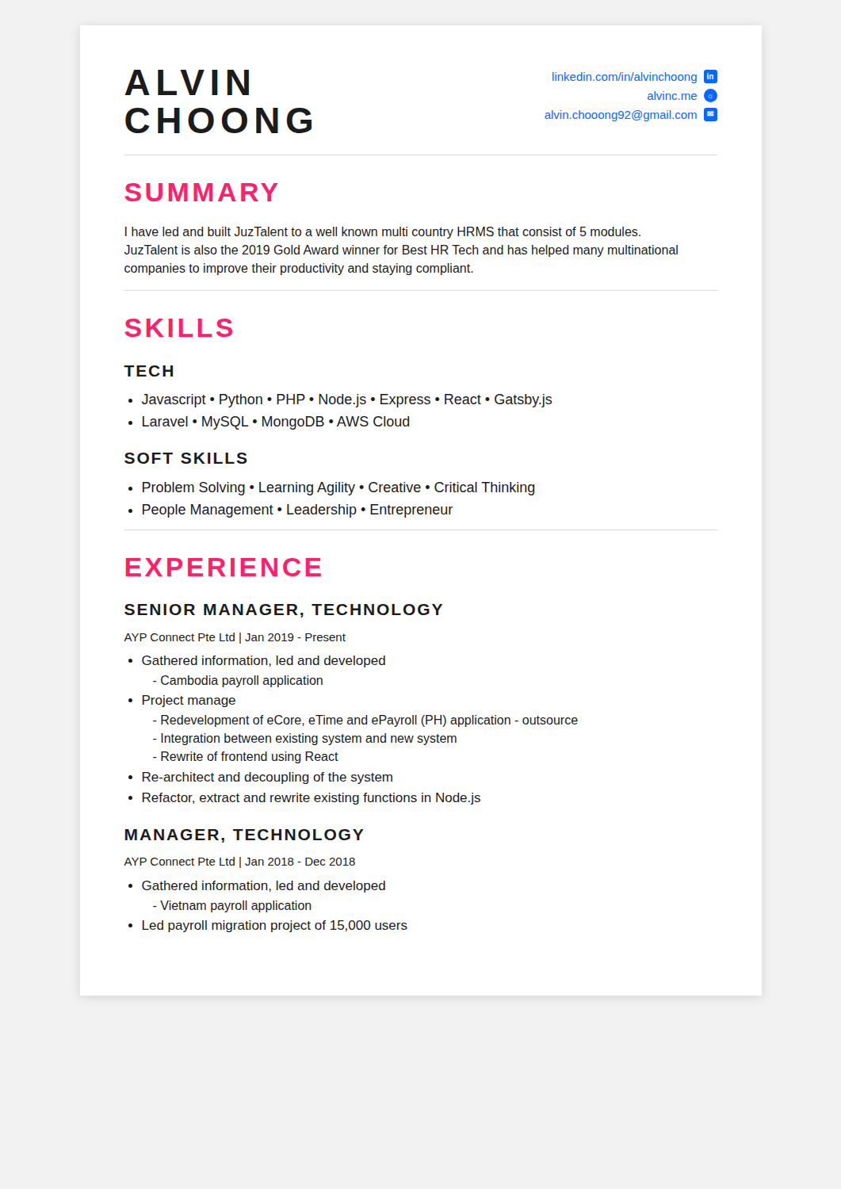Alvin
Choong
linkedin.com/in/alvinchoong in
alvinc.me ☼
alvin.chooong92@gmail.com ✉
Summary
I have led and built JuzTalent to a well known multi country HRMS that consist of 5 modules. JuzTalent is also the 2019 Gold Award winner for Best HR Tech and has helped many multinational companies to improve their productivity and staying compliant.
Skills
Tech
Javascript • Python • PHP • Node.js • Express • React • Gatsby.js
Laravel • MySQL • MongoDB • AWS Cloud
Soft Skills
Problem Solving • Learning Agility • Creative • Critical Thinking
People Management • Leadership • Entrepreneur
Experience
Senior Manager, Technology
AYP Connect Pte Ltd | Jan 2019 - Present
Gathered information, led and developed
- Cambodia payroll application
Project manage
- Redevelopment of eCore, eTime and ePayroll (PH) application - outsource
- Integration between existing system and new system
- Rewrite of frontend using React
Re-architect and decoupling of the system
Refactor, extract and rewrite existing functions in Node.js
Manager, Technology
AYP Connect Pte Ltd | Jan 2018 - Dec 2018
Gathered information, led and developed
- Vietnam payroll application
Led payroll migration project of 15,000 users